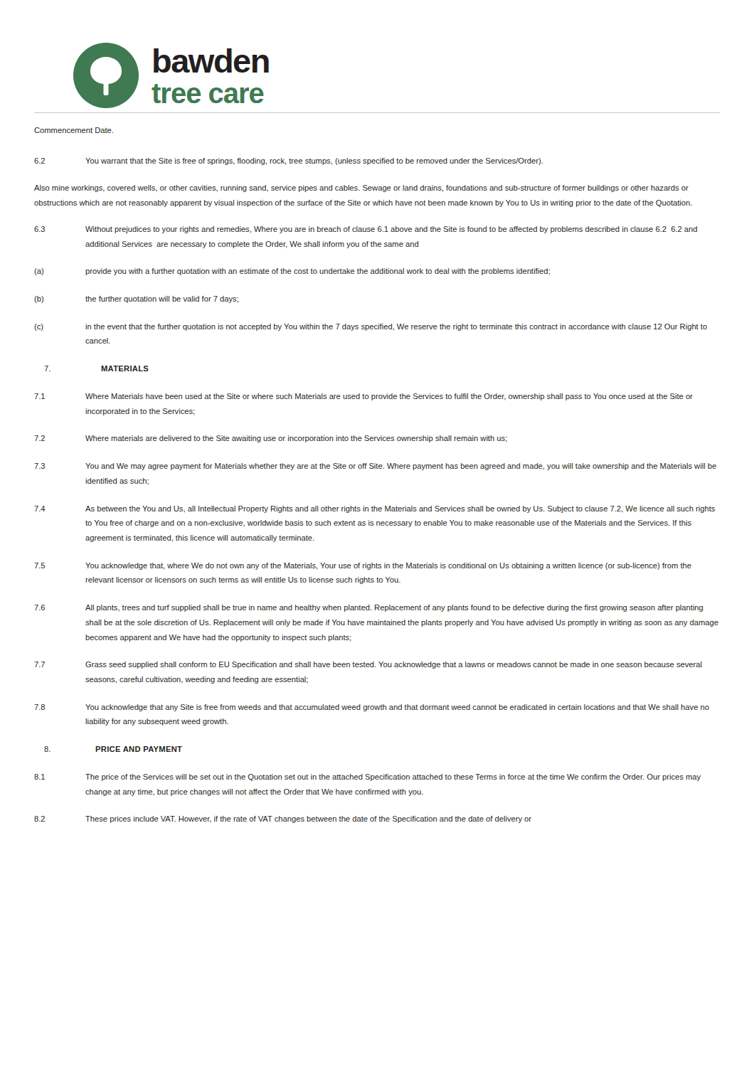bawden tree care
Commencement Date.
6.2
You warrant that the Site is free of springs, flooding, rock, tree stumps, (unless specified to be removed under the Services/Order).
Also mine workings, covered wells, or other cavities, running sand, service pipes and cables. Sewage or land drains, foundations and sub-structure of former buildings or other hazards or obstructions which are not reasonably apparent by visual inspection of the surface of the Site or which have not been made known by You to Us in writing prior to the date of the Quotation.
6.3
Without prejudices to your rights and remedies, Where you are in breach of clause 6.1 above and the Site is found to be affected by problems described in clause 6.2 6.2 and additional Services are necessary to complete the Order, We shall inform you of the same and
(a)
provide you with a further quotation with an estimate of the cost to undertake the additional work to deal with the problems identified;
(b)
the further quotation will be valid for 7 days;
(c)
in the event that the further quotation is not accepted by You within the 7 days specified, We reserve the right to terminate this contract in accordance with clause 12 Our Right to cancel.
7.
MATERIALS
7.1
Where Materials have been used at the Site or where such Materials are used to provide the Services to fulfil the Order, ownership shall pass to You once used at the Site or incorporated in to the Services;
7.2
Where materials are delivered to the Site awaiting use or incorporation into the Services ownership shall remain with us;
7.3
You and We may agree payment for Materials whether they are at the Site or off Site. Where payment has been agreed and made, you will take ownership and the Materials will be identified as such;
7.4
As between the You and Us, all Intellectual Property Rights and all other rights in the Materials and Services shall be owned by Us. Subject to clause 7.2, We licence all such rights to You free of charge and on a non-exclusive, worldwide basis to such extent as is necessary to enable You to make reasonable use of the Materials and the Services. If this agreement is terminated, this licence will automatically terminate.
7.5
You acknowledge that, where We do not own any of the Materials, Your use of rights in the Materials is conditional on Us obtaining a written licence (or sub-licence) from the relevant licensor or licensors on such terms as will entitle Us to license such rights to You.
7.6
All plants, trees and turf supplied shall be true in name and healthy when planted. Replacement of any plants found to be defective during the first growing season after planting shall be at the sole discretion of Us. Replacement will only be made if You have maintained the plants properly and You have advised Us promptly in writing as soon as any damage becomes apparent and We have had the opportunity to inspect such plants;
7.7
Grass seed supplied shall conform to EU Specification and shall have been tested. You acknowledge that a lawns or meadows cannot be made in one season because several seasons, careful cultivation, weeding and feeding are essential;
7.8
You acknowledge that any Site is free from weeds and that accumulated weed growth and that dormant weed cannot be eradicated in certain locations and that We shall have no liability for any subsequent weed growth.
8.
PRICE AND PAYMENT
8.1
The price of the Services will be set out in the Quotation set out in the attached Specification attached to these Terms in force at the time We confirm the Order. Our prices may change at any time, but price changes will not affect the Order that We have confirmed with you.
8.2
These prices include VAT. However, if the rate of VAT changes between the date of the Specification and the date of delivery or